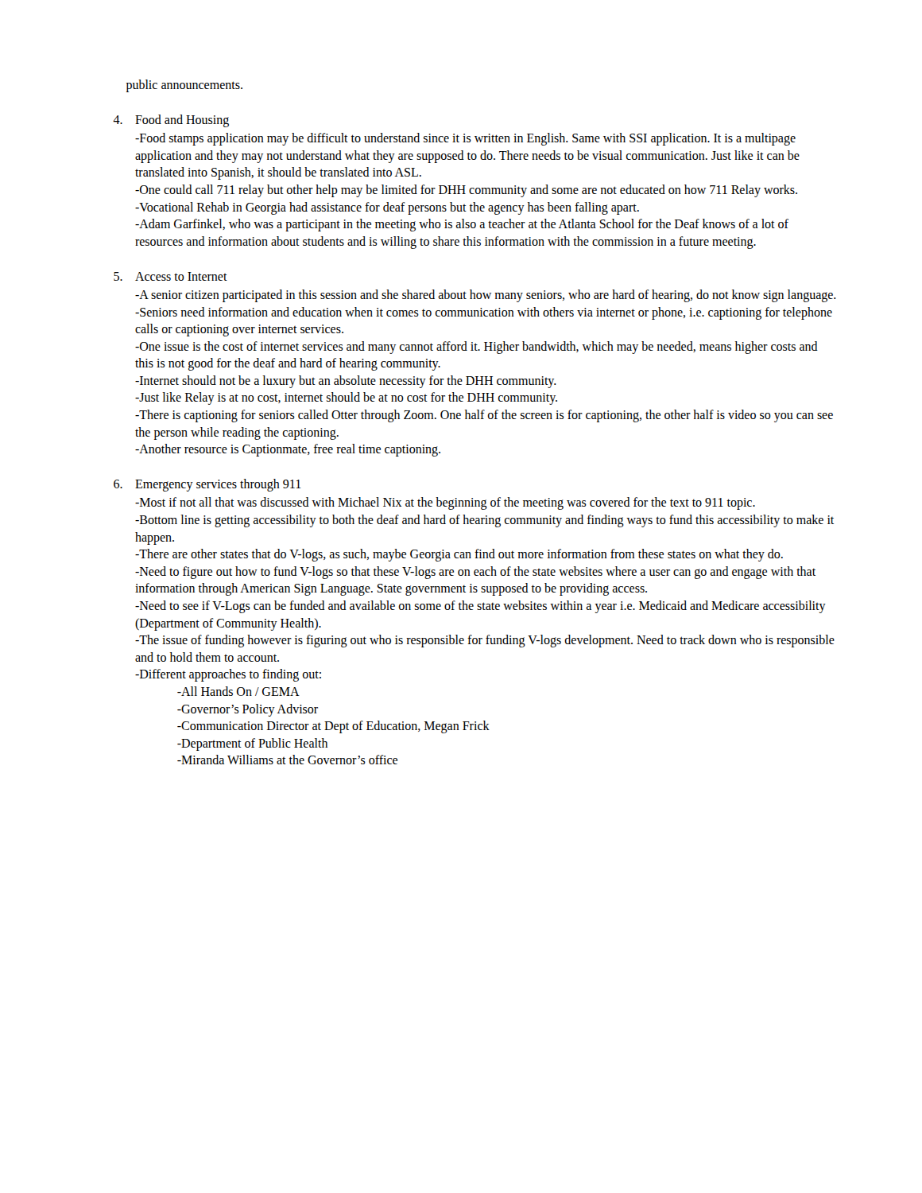public announcements.
Food and Housing
-Food stamps application may be difficult to understand since it is written in English. Same with SSI application. It is a multipage application and they may not understand what they are supposed to do. There needs to be visual communication. Just like it can be translated into Spanish, it should be translated into ASL.
-One could call 711 relay but other help may be limited for DHH community and some are not educated on how 711 Relay works.
-Vocational Rehab in Georgia had assistance for deaf persons but the agency has been falling apart.
-Adam Garfinkel, who was a participant in the meeting who is also a teacher at the Atlanta School for the Deaf knows of a lot of resources and information about students and is willing to share this information with the commission in a future meeting.
Access to Internet
-A senior citizen participated in this session and she shared about how many seniors, who are hard of hearing, do not know sign language.
-Seniors need information and education when it comes to communication with others via internet or phone, i.e. captioning for telephone calls or captioning over internet services.
-One issue is the cost of internet services and many cannot afford it. Higher bandwidth, which may be needed, means higher costs and this is not good for the deaf and hard of hearing community.
-Internet should not be a luxury but an absolute necessity for the DHH community.
-Just like Relay is at no cost, internet should be at no cost for the DHH community.
-There is captioning for seniors called Otter through Zoom. One half of the screen is for captioning, the other half is video so you can see the person while reading the captioning.
-Another resource is Captionmate, free real time captioning.
Emergency services through 911
-Most if not all that was discussed with Michael Nix at the beginning of the meeting was covered for the text to 911 topic.
-Bottom line is getting accessibility to both the deaf and hard of hearing community and finding ways to fund this accessibility to make it happen.
-There are other states that do V-logs, as such, maybe Georgia can find out more information from these states on what they do.
-Need to figure out how to fund V-logs so that these V-logs are on each of the state websites where a user can go and engage with that information through American Sign Language. State government is supposed to be providing access.
-Need to see if V-Logs can be funded and available on some of the state websites within a year i.e. Medicaid and Medicare accessibility (Department of Community Health).
-The issue of funding however is figuring out who is responsible for funding V-logs development. Need to track down who is responsible and to hold them to account.
-Different approaches to finding out:
-All Hands On / GEMA
-Governor’s Policy Advisor
-Communication Director at Dept of Education, Megan Frick
-Department of Public Health
-Miranda Williams at the Governor’s office